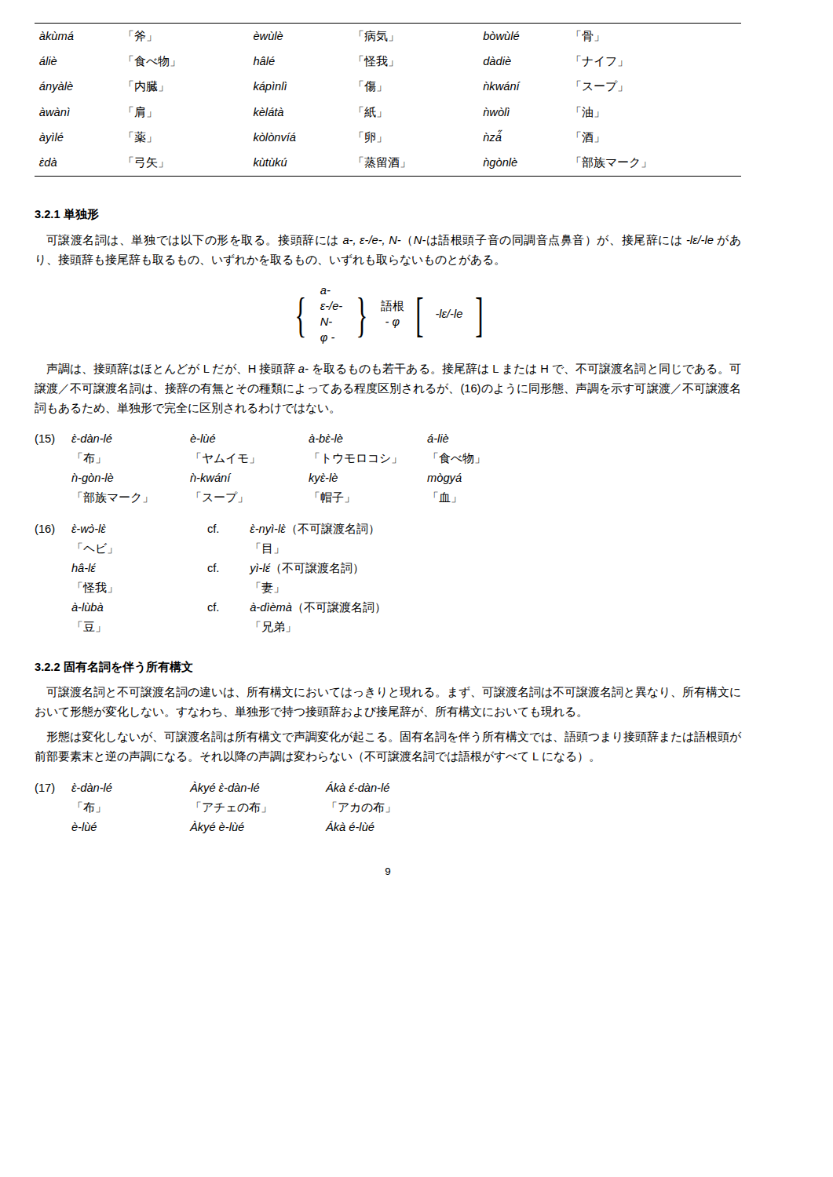| àkùmá | 「斧」 | èwùlè | 「病気」 | bòwùlé | 「骨」 |
| áliè | 「食べ物」 | hâlé | 「怪我」 | dàdiè | 「ナイフ」 |
| ányàlè | 「内臓」 | kápìnlì | 「傷」 | ǹkwání | 「スープ」 |
| àwànì | 「肩」 | kèlátà | 「紙」 | ǹwòlì | 「油」 |
| àyìlé | 「薬」 | kòlònvíá | 「卵」 | ǹzá̋ | 「酒」 |
| ɛ̀dà | 「弓矢」 | kùtùkú | 「蒸留酒」 | ǹgònlè | 「部族マーク」 |
3.2.1 単独形
可譲渡名詞は、単独では以下の形を取る。接頭辞には a-, ɛ-/e-, N-（N-は語根頭子音の同調音点鼻音）が、接尾辞には -lɛ/-le があり、接頭辞も接尾辞も取るもの、いずれかを取るもの、いずれも取らないものとがある。
{
a- ɛ-/e- N- φ -
}
語根 - φ
[
-lɛ/-le
]
声調は、接頭辞はほとんどが L だが、H 接頭辞 a- を取るものも若干ある。接尾辞は L または H で、不可譲渡名詞と同じである。可譲渡／不可譲渡名詞は、接辞の有無とその種類によってある程度区別されるが、(16)のように同形態、声調を示す可譲渡／不可譲渡名詞もあるため、単独形で完全に区別されるわけではない。
(15)
ɛ̀-dàn-lé
è-lùé
à-bɛ̀-lè
á-liè
「布」
「ヤムイモ」
「トウモロコシ」
「食べ物」
ǹ-gòn-lè
ǹ-kwání
kyɛ̀-lè
mògyá
「部族マーク」
「スープ」
「帽子」
「血」
(16)
ɛ̀-wɔ̀-lɛ̀
cf.
ɛ̀-nyì-lɛ̀（不可譲渡名詞）
「ヘビ」
「目」
hâ-lɛ́
cf.
yì-lɛ́（不可譲渡名詞）
「怪我」
「妻」
à-lùbà
cf.
à-dìèmà（不可譲渡名詞）
「豆」
「兄弟」
3.2.2 固有名詞を伴う所有構文
可譲渡名詞と不可譲渡名詞の違いは、所有構文においてはっきりと現れる。まず、可譲渡名詞は不可譲渡名詞と異なり、所有構文において形態が変化しない。すなわち、単独形で持つ接頭辞および接尾辞が、所有構文においても現れる。
形態は変化しないが、可譲渡名詞は所有構文で声調変化が起こる。固有名詞を伴う所有構文では、語頭つまり接頭辞または語根頭が前部要素末と逆の声調になる。それ以降の声調は変わらない（不可譲渡名詞では語根がすべて L になる）。
(17)
ɛ̀-dàn-lé
Àkyé ɛ̀-dàn-lé
Ákà ɛ́-dàn-lé
「布」
「アチェの布」
「アカの布」
è-lùé
Àkyé è-lùé
Ákà é-lùé
9